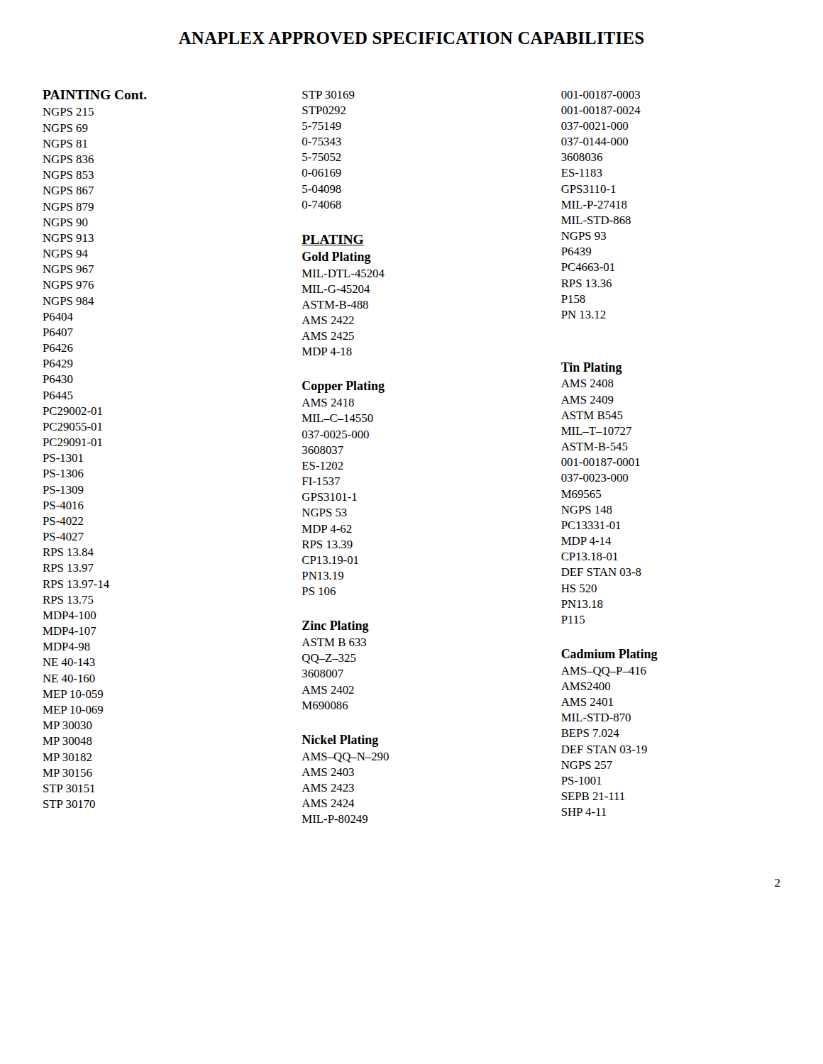ANAPLEX APPROVED SPECIFICATION CAPABILITIES
PAINTING Cont.
NGPS 215
NGPS 69
NGPS 81
NGPS 836
NGPS 853
NGPS 867
NGPS 879
NGPS 90
NGPS 913
NGPS 94
NGPS 967
NGPS 976
NGPS 984
P6404
P6407
P6426
P6429
P6430
P6445
PC29002-01
PC29055-01
PC29091-01
PS-1301
PS-1306
PS-1309
PS-4016
PS-4022
PS-4027
RPS 13.84
RPS 13.97
RPS 13.97-14
RPS 13.75
MDP4-100
MDP4-107
MDP4-98
NE 40-143
NE 40-160
MEP 10-059
MEP 10-069
MP 30030
MP 30048
MP 30182
MP 30156
STP 30151
STP 30170
STP 30169
STP0292
5-75149
0-75343
5-75052
0-06169
5-04098
0-74068
PLATING
Gold Plating
MIL-DTL-45204
MIL-G-45204
ASTM-B-488
AMS 2422
AMS 2425
MDP 4-18
Copper Plating
AMS 2418
MIL–C–14550
037-0025-000
3608037
ES-1202
FI-1537
GPS3101-1
NGPS 53
MDP 4-62
RPS 13.39
CP13.19-01
PN13.19
PS 106
Zinc Plating
ASTM B 633
QQ–Z–325
3608007
AMS 2402
M690086
Nickel Plating
AMS–QQ–N–290
AMS 2403
AMS 2423
AMS 2424
MIL-P-80249
001-00187-0003
001-00187-0024
037-0021-000
037-0144-000
3608036
ES-1183
GPS3110-1
MIL-P-27418
MIL-STD-868
NGPS 93
P6439
PC4663-01
RPS 13.36
P158
PN 13.12
Tin Plating
AMS 2408
AMS 2409
ASTM B545
MIL–T–10727
ASTM-B-545
001-00187-0001
037-0023-000
M69565
NGPS 148
PC13331-01
MDP 4-14
CP13.18-01
DEF STAN 03-8
HS 520
PN13.18
P115
Cadmium Plating
AMS–QQ–P–416
AMS2400
AMS 2401
MIL-STD-870
BEPS 7.024
DEF STAN 03-19
NGPS 257
PS-1001
SEPB 21-111
SHP 4-11
2